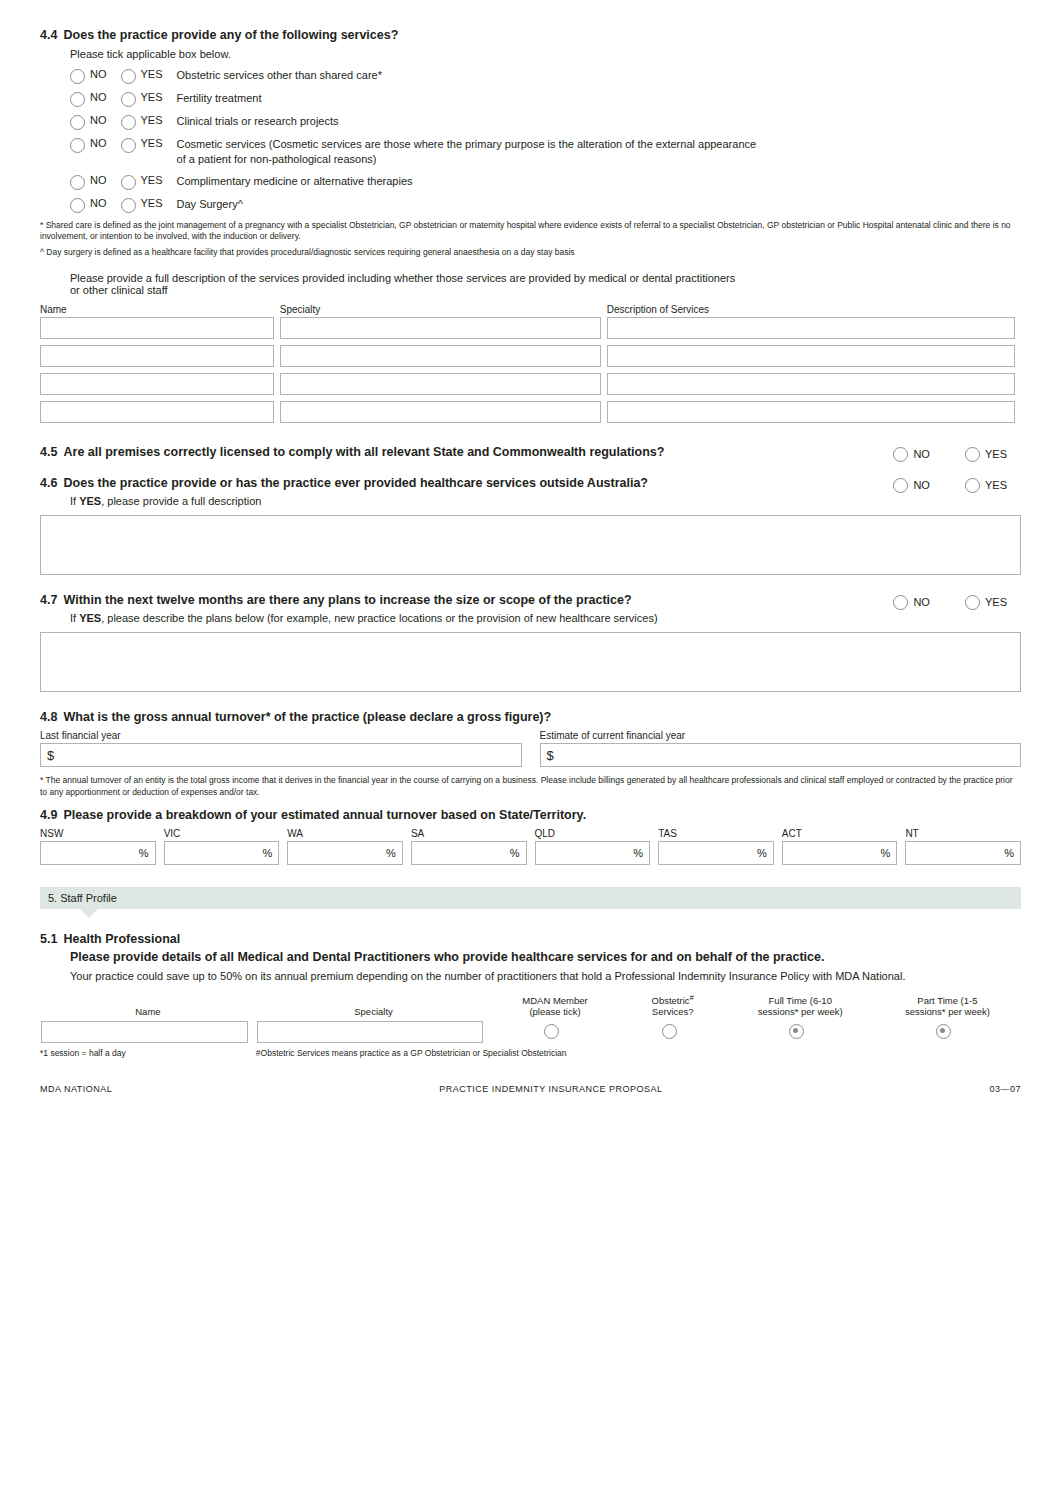4.4 Does the practice provide any of the following services?
Please tick applicable box below.
NO YES Obstetric services other than shared care*
NO YES Fertility treatment
NO YES Clinical trials or research projects
NO YES Cosmetic services (Cosmetic services are those where the primary purpose is the alteration of the external appearance
of a patient for non-pathological reasons)
NO YES Complimentary medicine or alternative therapies
NO YES Day Surgery^
* Shared care is defined as the joint management of a pregnancy with a specialist Obstetrician, GP obstetrician or maternity hospital where evidence exists of referral to a specialist Obstetrician, GP obstetrician or Public Hospital antenatal clinic and there is no involvement, or intention to be involved, with the induction or delivery.
^ Day surgery is defined as a healthcare facility that provides procedural/diagnostic services requiring general anaesthesia on a day stay basis
Please provide a full description of the services provided including whether those services are provided by medical or dental practitioners
or other clinical staff
| Name | Specialty | Description of Services |
| --- | --- | --- |
4.5 Are all premises correctly licensed to comply with all relevant State and Commonwealth regulations?
NO YES
4.6 Does the practice provide or has the practice ever provided healthcare services outside Australia?
NO YES
If YES, please provide a full description
4.7 Within the next twelve months are there any plans to increase the size or scope of the practice?
NO YES
If YES, please describe the plans below (for example, new practice locations or the provision of new healthcare services)
4.8 What is the gross annual turnover* of the practice (please declare a gross figure)?
Last financial year
$
Estimate of current financial year
$
* The annual turnover of an entity is the total gross income that it derives in the financial year in the course of carrying on a business. Please include billings generated by all healthcare professionals and clinical staff employed or contracted by the practice prior to any apportionment or deduction of expenses and/or tax.
4.9 Please provide a breakdown of your estimated annual turnover based on State/Territory.
NSW
%
VIC
%
WA
%
SA
%
QLD
%
TAS
%
ACT
%
NT
%
5. Staff Profile
5.1 Health Professional
Please provide details of all Medical and Dental Practitioners who provide healthcare services for and on behalf of the practice.
Your practice could save up to 50% on its annual premium depending on the number of practitioners that hold a Professional Indemnity Insurance Policy with MDA National.
| Name | Specialty | MDAN Member (please tick) | Obstetric # Services? | Full Time (6-10 sessions* per week) | Part Time (1-5 sessions* per week) |
| --- | --- | --- | --- | --- | --- |
*1 session = half a day
#Obstetric Services means practice as a GP Obstetrician or Specialist Obstetrician
MDA NATIONAL
PRACTICE INDEMNITY INSURANCE PROPOSAL
03—07